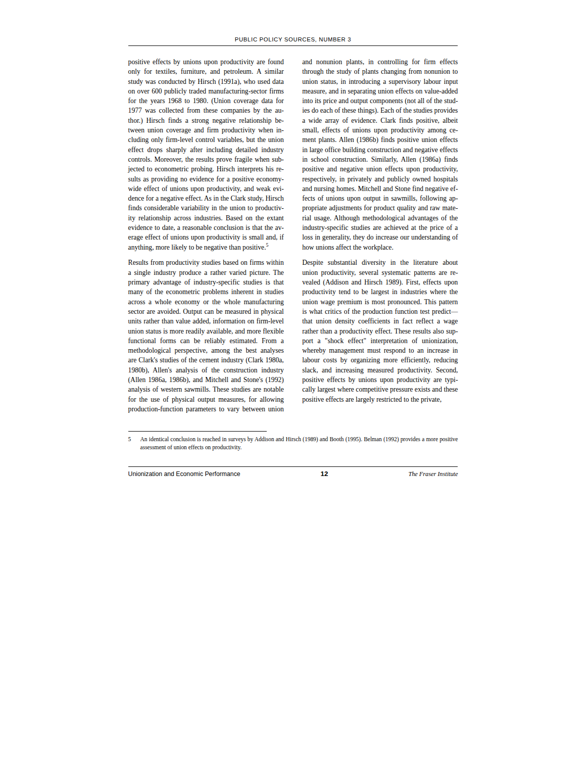PUBLIC POLICY SOURCES, NUMBER 3
positive effects by unions upon productivity are found only for textiles, furniture, and petroleum. A similar study was conducted by Hirsch (1991a), who used data on over 600 publicly traded manufacturing-sector firms for the years 1968 to 1980. (Union coverage data for 1977 was collected from these companies by the author.) Hirsch finds a strong negative relationship between union coverage and firm productivity when including only firm-level control variables, but the union effect drops sharply after including detailed industry controls. Moreover, the results prove fragile when subjected to econometric probing. Hirsch interprets his results as providing no evidence for a positive economy-wide effect of unions upon productivity, and weak evidence for a negative effect. As in the Clark study, Hirsch finds considerable variability in the union to productivity relationship across industries. Based on the extant evidence to date, a reasonable conclusion is that the average effect of unions upon productivity is small and, if anything, more likely to be negative than positive.5
Results from productivity studies based on firms within a single industry produce a rather varied picture. The primary advantage of industry-specific studies is that many of the econometric problems inherent in studies across a whole economy or the whole manufacturing sector are avoided. Output can be measured in physical units rather than value added, information on firm-level union status is more readily available, and more flexible functional forms can be reliably estimated. From a methodological perspective, among the best analyses are Clark's studies of the cement industry (Clark 1980a, 1980b), Allen's analysis of the construction industry (Allen 1986a, 1986b), and Mitchell and Stone's (1992) analysis of western sawmills. These studies are notable for the use of physical output measures, for allowing production-function parameters to vary between union and nonunion plants, in controlling for firm effects through the study of plants changing from nonunion to union status, in introducing a supervisory labour input measure, and in separating union effects on value-added into its price and output components (not all of the studies do each of these things). Each of the studies provides a wide array of evidence. Clark finds positive, albeit small, effects of unions upon productivity among cement plants. Allen (1986b) finds positive union effects in large office building construction and negative effects in school construction. Similarly, Allen (1986a) finds positive and negative union effects upon productivity, respectively, in privately and publicly owned hospitals and nursing homes. Mitchell and Stone find negative effects of unions upon output in sawmills, following appropriate adjustments for product quality and raw material usage. Although methodological advantages of the industry-specific studies are achieved at the price of a loss in generality, they do increase our understanding of how unions affect the workplace.
Despite substantial diversity in the literature about union productivity, several systematic patterns are revealed (Addison and Hirsch 1989). First, effects upon productivity tend to be largest in industries where the union wage premium is most pronounced. This pattern is what critics of the production function test predict—that union density coefficients in fact reflect a wage rather than a productivity effect. These results also support a "shock effect" interpretation of unionization, whereby management must respond to an increase in labour costs by organizing more efficiently, reducing slack, and increasing measured productivity. Second, positive effects by unions upon productivity are typically largest where competitive pressure exists and these positive effects are largely restricted to the private,
5
An identical conclusion is reached in surveys by Addison and Hirsch (1989) and Booth (1995). Belman (1992) provides a more positive assessment of union effects on productivity.
Unionization and Economic Performance
12
The Fraser Institute